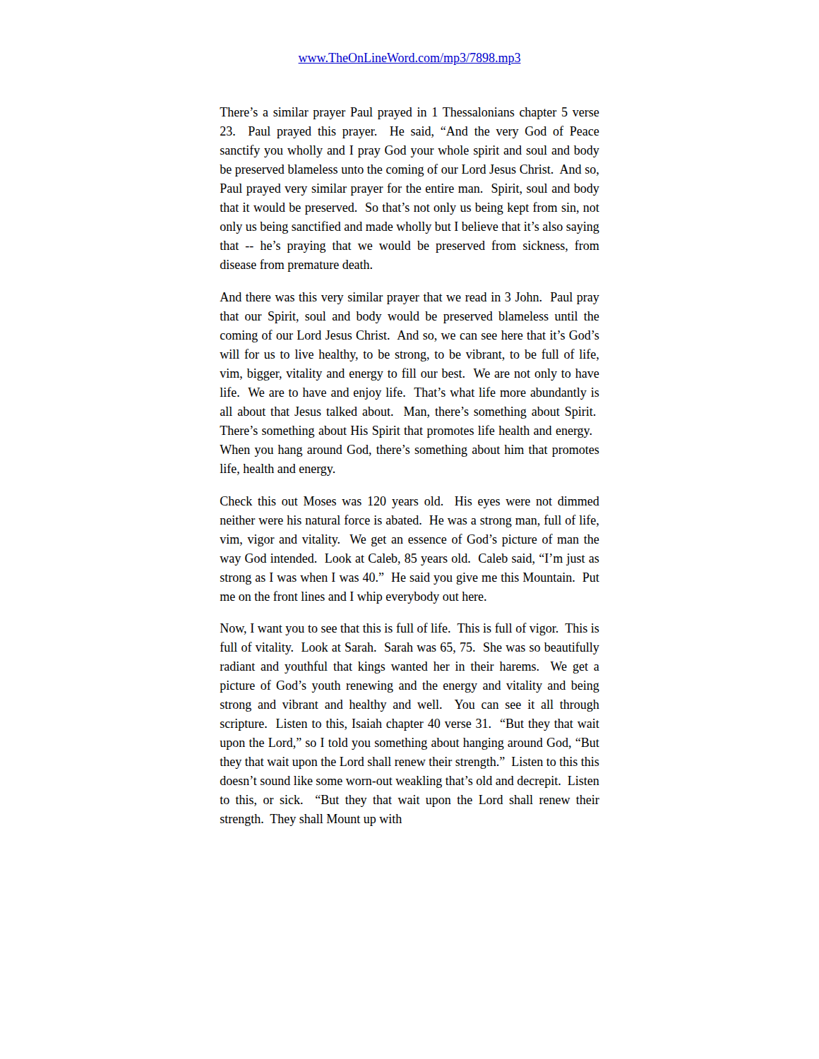www.TheOnLineWord.com/mp3/7898.mp3
There’s a similar prayer Paul prayed in 1 Thessalonians chapter 5 verse 23. Paul prayed this prayer. He said, “And the very God of Peace sanctify you wholly and I pray God your whole spirit and soul and body be preserved blameless unto the coming of our Lord Jesus Christ. And so, Paul prayed very similar prayer for the entire man. Spirit, soul and body that it would be preserved. So that’s not only us being kept from sin, not only us being sanctified and made wholly but I believe that it’s also saying that -- he’s praying that we would be preserved from sickness, from disease from premature death.
And there was this very similar prayer that we read in 3 John. Paul pray that our Spirit, soul and body would be preserved blameless until the coming of our Lord Jesus Christ. And so, we can see here that it’s God’s will for us to live healthy, to be strong, to be vibrant, to be full of life, vim, bigger, vitality and energy to fill our best. We are not only to have life. We are to have and enjoy life. That’s what life more abundantly is all about that Jesus talked about. Man, there’s something about Spirit. There’s something about His Spirit that promotes life health and energy. When you hang around God, there’s something about him that promotes life, health and energy.
Check this out Moses was 120 years old. His eyes were not dimmed neither were his natural force is abated. He was a strong man, full of life, vim, vigor and vitality. We get an essence of God’s picture of man the way God intended. Look at Caleb, 85 years old. Caleb said, “I’m just as strong as I was when I was 40.” He said you give me this Mountain. Put me on the front lines and I whip everybody out here.
Now, I want you to see that this is full of life. This is full of vigor. This is full of vitality. Look at Sarah. Sarah was 65, 75. She was so beautifully radiant and youthful that kings wanted her in their harems. We get a picture of God’s youth renewing and the energy and vitality and being strong and vibrant and healthy and well. You can see it all through scripture. Listen to this, Isaiah chapter 40 verse 31. “But they that wait upon the Lord,” so I told you something about hanging around God, “But they that wait upon the Lord shall renew their strength.” Listen to this this doesn’t sound like some worn-out weakling that’s old and decrepit. Listen to this, or sick. “But they that wait upon the Lord shall renew their strength. They shall Mount up with